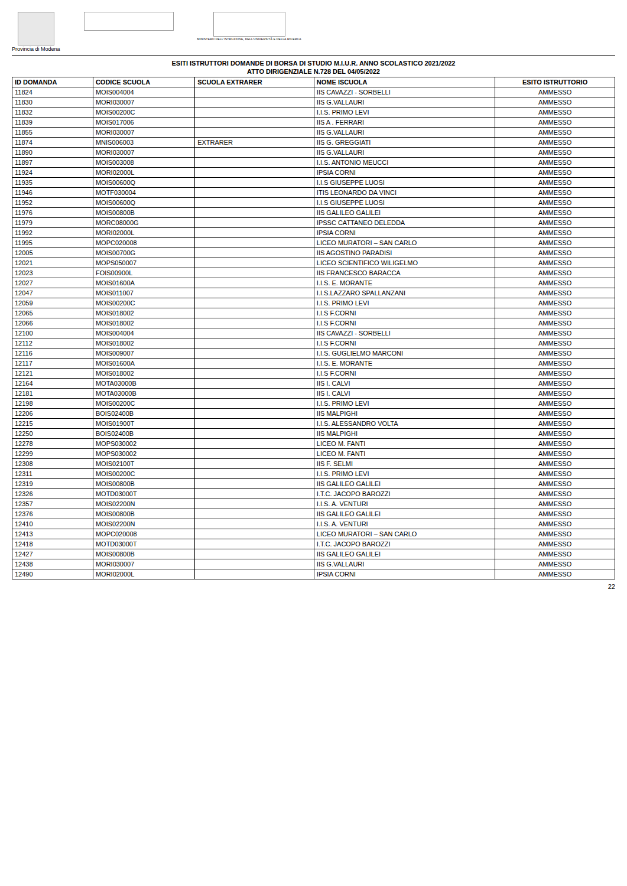Provincia di Modena
MINISTERO DELL'ISTRUZIONE, DELL'UNIVERSITÀ E DELLA RICERCA
ESITI ISTRUTTORI DOMANDE DI BORSA DI STUDIO M.I.U.R. ANNO SCOLASTICO 2021/2022
ATTO DIRIGENZIALE N.728 DEL 04/05/2022
| ID DOMANDA | CODICE SCUOLA | SCUOLA EXTRARER | NOME ISCUOLA | ESITO ISTRUTTORIO |
| --- | --- | --- | --- | --- |
| 11824 | MOIS004004 | | IIS CAVAZZI - SORBELLI | AMMESSO |
| 11830 | MORI030007 | | IIS G.VALLAURI | AMMESSO |
| 11832 | MOIS00200C | | I.I.S. PRIMO LEVI | AMMESSO |
| 11839 | MOIS017006 | | IIS A . FERRARI | AMMESSO |
| 11855 | MORI030007 | | IIS G.VALLAURI | AMMESSO |
| 11874 | MNIS006003 | EXTRARER | IIS G. GREGGIATI | AMMESSO |
| 11890 | MORI030007 | | IIS G.VALLAURI | AMMESSO |
| 11897 | MOIS003008 | | I.I.S. ANTONIO MEUCCI | AMMESSO |
| 11924 | MORI02000L | | IPSIA CORNI | AMMESSO |
| 11935 | MOIS00600Q | | I.I.S GIUSEPPE LUOSI | AMMESSO |
| 11946 | MOTF030004 | | ITIS LEONARDO DA VINCI | AMMESSO |
| 11952 | MOIS00600Q | | I.I.S GIUSEPPE LUOSI | AMMESSO |
| 11976 | MOIS00800B | | IIS GALILEO GALILEI | AMMESSO |
| 11979 | MORC08000G | | IPSSC CATTANEO DELEDDA | AMMESSO |
| 11992 | MORI02000L | | IPSIA CORNI | AMMESSO |
| 11995 | MOPC020008 | | LICEO MURATORI – SAN CARLO | AMMESSO |
| 12005 | MOIS00700G | | IIS AGOSTINO PARADISI | AMMESSO |
| 12021 | MOPS050007 | | LICEO SCIENTIFICO WILIGELMO | AMMESSO |
| 12023 | FOIS00900L | | IIS FRANCESCO BARACCA | AMMESSO |
| 12027 | MOIS01600A | | I.I.S. E. MORANTE | AMMESSO |
| 12047 | MOIS011007 | | I.I.S.LAZZARO SPALLANZANI | AMMESSO |
| 12059 | MOIS00200C | | I.I.S. PRIMO LEVI | AMMESSO |
| 12065 | MOIS018002 | | I.I.S F.CORNI | AMMESSO |
| 12066 | MOIS018002 | | I.I.S F.CORNI | AMMESSO |
| 12100 | MOIS004004 | | IIS CAVAZZI - SORBELLI | AMMESSO |
| 12112 | MOIS018002 | | I.I.S F.CORNI | AMMESSO |
| 12116 | MOIS009007 | | I.I.S. GUGLIELMO MARCONI | AMMESSO |
| 12117 | MOIS01600A | | I.I.S. E. MORANTE | AMMESSO |
| 12121 | MOIS018002 | | I.I.S F.CORNI | AMMESSO |
| 12164 | MOTA03000B | | IIS I. CALVI | AMMESSO |
| 12181 | MOTA03000B | | IIS I. CALVI | AMMESSO |
| 12198 | MOIS00200C | | I.I.S. PRIMO LEVI | AMMESSO |
| 12206 | BOIS02400B | | IIS MALPIGHI | AMMESSO |
| 12215 | MOIS01900T | | I.I.S. ALESSANDRO VOLTA | AMMESSO |
| 12250 | BOIS02400B | | IIS MALPIGHI | AMMESSO |
| 12278 | MOPS030002 | | LICEO M. FANTI | AMMESSO |
| 12299 | MOPS030002 | | LICEO M. FANTI | AMMESSO |
| 12308 | MOIS02100T | | IIS F. SELMI | AMMESSO |
| 12311 | MOIS00200C | | I.I.S. PRIMO LEVI | AMMESSO |
| 12319 | MOIS00800B | | IIS GALILEO GALILEI | AMMESSO |
| 12326 | MOTD03000T | | I.T.C. JACOPO BAROZZI | AMMESSO |
| 12357 | MOIS02200N | | I.I.S. A. VENTURI | AMMESSO |
| 12376 | MOIS00800B | | IIS GALILEO GALILEI | AMMESSO |
| 12410 | MOIS02200N | | I.I.S. A. VENTURI | AMMESSO |
| 12413 | MOPC020008 | | LICEO MURATORI – SAN CARLO | AMMESSO |
| 12418 | MOTD03000T | | I.T.C. JACOPO BAROZZI | AMMESSO |
| 12427 | MOIS00800B | | IIS GALILEO GALILEI | AMMESSO |
| 12438 | MORI030007 | | IIS G.VALLAURI | AMMESSO |
| 12490 | MORI02000L | | IPSIA CORNI | AMMESSO |
22